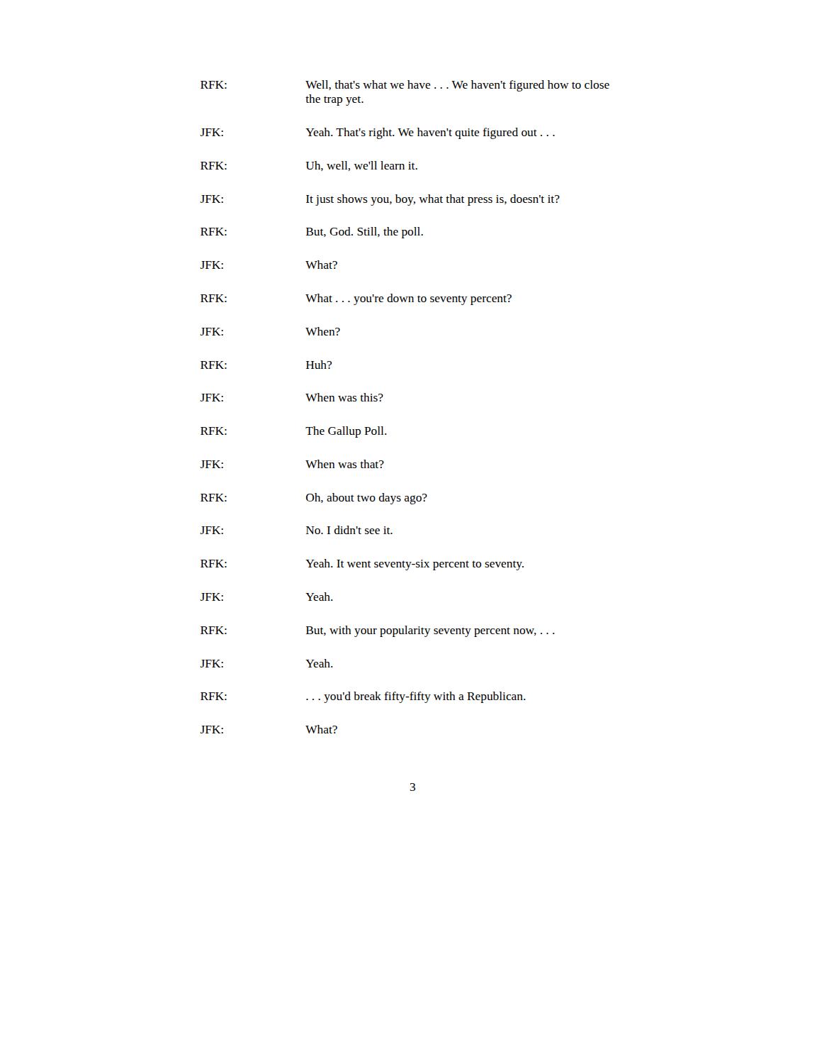| RFK: | Well, that's what we have . . . We haven't figured how to close the trap yet. |
| JFK: | Yeah. That's right. We haven't quite figured out . . . |
| RFK: | Uh, well, we'll learn it. |
| JFK: | It just shows you, boy, what that press is, doesn't it? |
| RFK: | But, God. Still, the poll. |
| JFK: | What? |
| RFK: | What . . . you're down to seventy percent? |
| JFK: | When? |
| RFK: | Huh? |
| JFK: | When was this? |
| RFK: | The Gallup Poll. |
| JFK: | When was that? |
| RFK: | Oh, about two days ago? |
| JFK: | No. I didn't see it. |
| RFK: | Yeah. It went seventy-six percent to seventy. |
| JFK: | Yeah. |
| RFK: | But, with your popularity seventy percent now, . . . |
| JFK: | Yeah. |
| RFK: | . . . you'd break fifty-fifty with a Republican. |
| JFK: | What? |
3